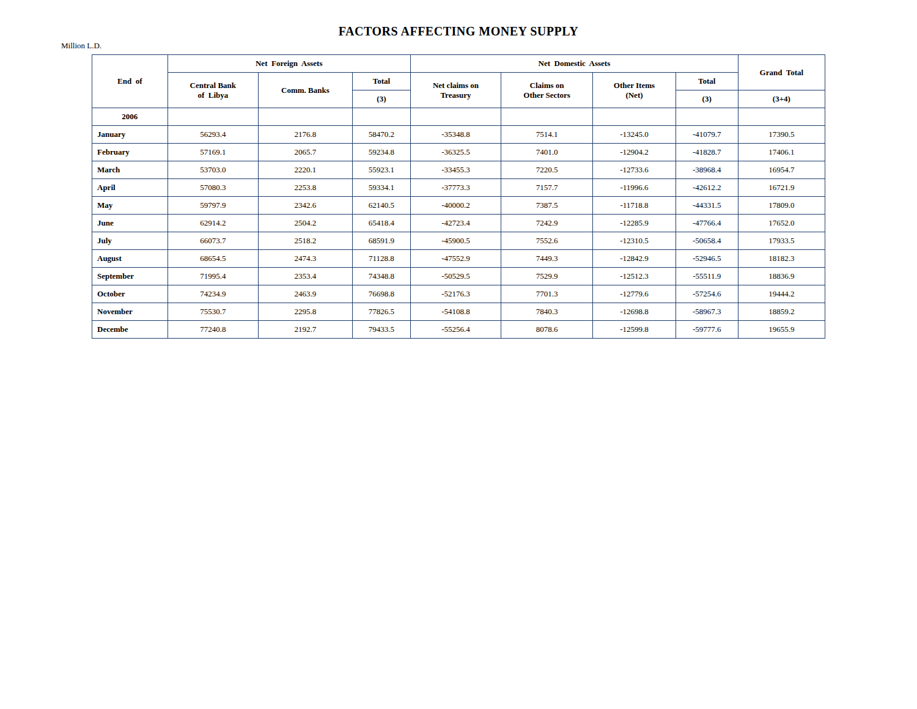FACTORS AFFECTING MONEY SUPPLY
Million L.D.
| End of | Net Foreign Assets | Net Domestic Assets | Grand Total |
| --- | --- | --- | --- |
| Central Bank of Libya | Comm. Banks | Total | Net claims on Treasury | Claims on Other Sectors | Other Items (Net) | Total |
| (3) | (3) | (3+4) |
| 2006 | | | | | | | | |
| January | 56293.4 | 2176.8 | 58470.2 | -35348.8 | 7514.1 | -13245.0 | -41079.7 | 17390.5 |
| February | 57169.1 | 2065.7 | 59234.8 | -36325.5 | 7401.0 | -12904.2 | -41828.7 | 17406.1 |
| March | 53703.0 | 2220.1 | 55923.1 | -33455.3 | 7220.5 | -12733.6 | -38968.4 | 16954.7 |
| April | 57080.3 | 2253.8 | 59334.1 | -37773.3 | 7157.7 | -11996.6 | -42612.2 | 16721.9 |
| May | 59797.9 | 2342.6 | 62140.5 | -40000.2 | 7387.5 | -11718.8 | -44331.5 | 17809.0 |
| June | 62914.2 | 2504.2 | 65418.4 | -42723.4 | 7242.9 | -12285.9 | -47766.4 | 17652.0 |
| July | 66073.7 | 2518.2 | 68591.9 | -45900.5 | 7552.6 | -12310.5 | -50658.4 | 17933.5 |
| August | 68654.5 | 2474.3 | 71128.8 | -47552.9 | 7449.3 | -12842.9 | -52946.5 | 18182.3 |
| September | 71995.4 | 2353.4 | 74348.8 | -50529.5 | 7529.9 | -12512.3 | -55511.9 | 18836.9 |
| October | 74234.9 | 2463.9 | 76698.8 | -52176.3 | 7701.3 | -12779.6 | -57254.6 | 19444.2 |
| November | 75530.7 | 2295.8 | 77826.5 | -54108.8 | 7840.3 | -12698.8 | -58967.3 | 18859.2 |
| Decembe | 77240.8 | 2192.7 | 79433.5 | -55256.4 | 8078.6 | -12599.8 | -59777.6 | 19655.9 |